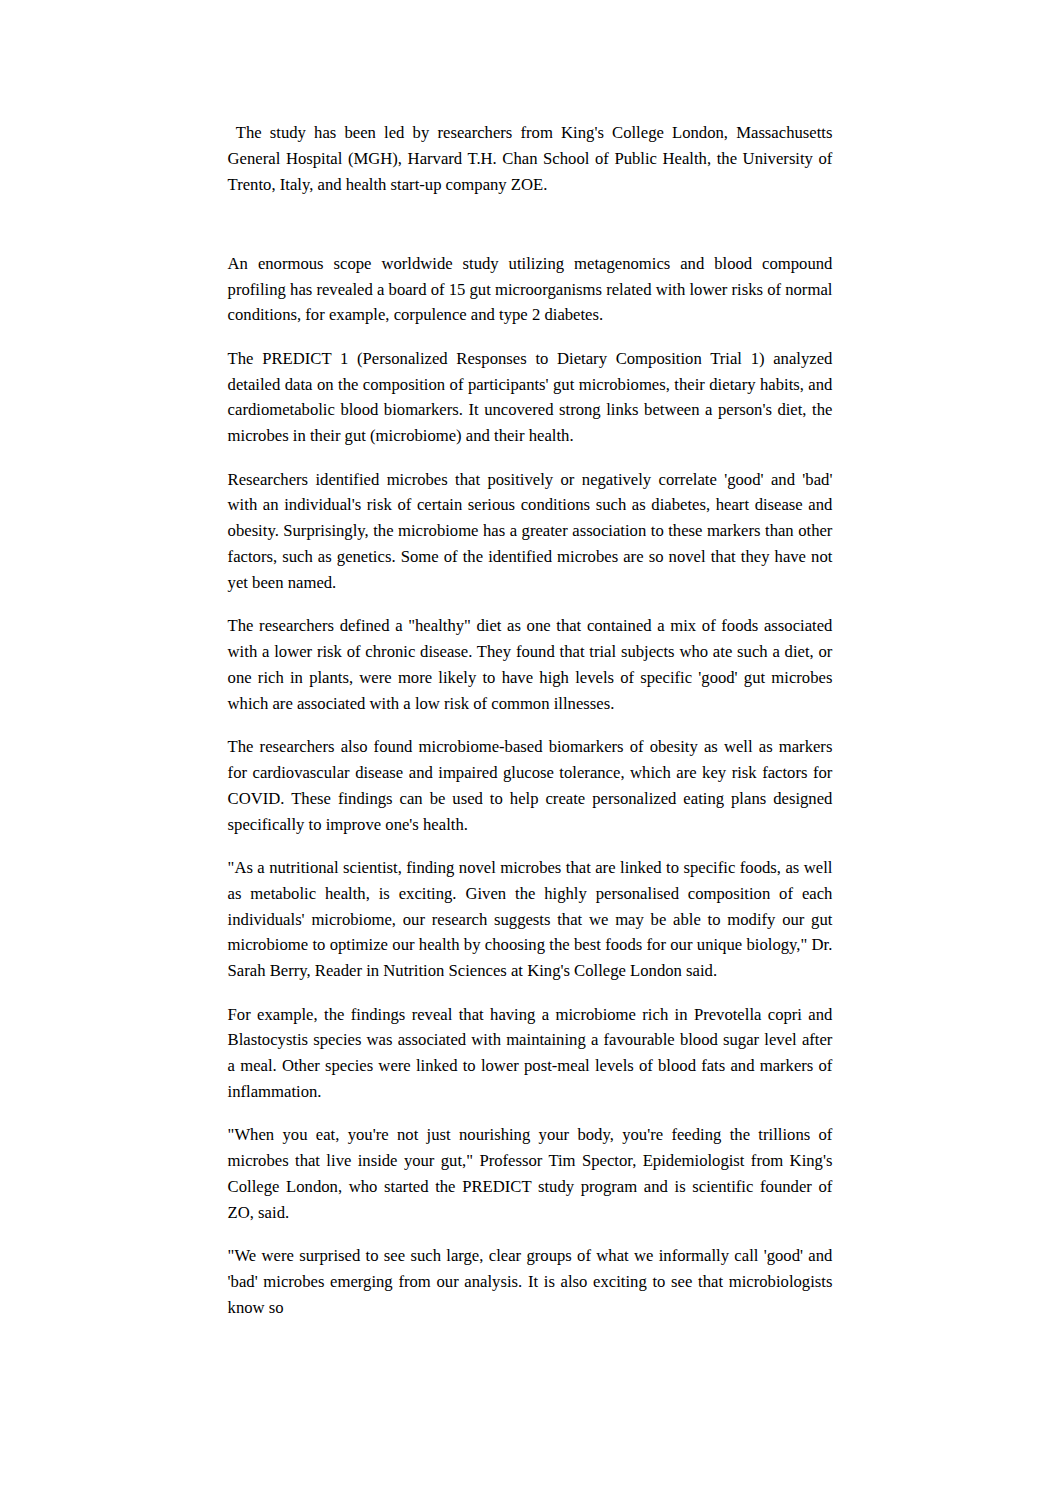The study has been led by researchers from King's College London, Massachusetts General Hospital (MGH), Harvard T.H. Chan School of Public Health, the University of Trento, Italy, and health start-up company ZOE.
An enormous scope worldwide study utilizing metagenomics and blood compound profiling has revealed a board of 15 gut microorganisms related with lower risks of normal conditions, for example, corpulence and type 2 diabetes.
The PREDICT 1 (Personalized Responses to Dietary Composition Trial 1) analyzed detailed data on the composition of participants' gut microbiomes, their dietary habits, and cardiometabolic blood biomarkers. It uncovered strong links between a person's diet, the microbes in their gut (microbiome) and their health.
Researchers identified microbes that positively or negatively correlate 'good' and 'bad' with an individual's risk of certain serious conditions such as diabetes, heart disease and obesity. Surprisingly, the microbiome has a greater association to these markers than other factors, such as genetics. Some of the identified microbes are so novel that they have not yet been named.
The researchers defined a "healthy" diet as one that contained a mix of foods associated with a lower risk of chronic disease. They found that trial subjects who ate such a diet, or one rich in plants, were more likely to have high levels of specific 'good' gut microbes which are associated with a low risk of common illnesses.
The researchers also found microbiome-based biomarkers of obesity as well as markers for cardiovascular disease and impaired glucose tolerance, which are key risk factors for COVID. These findings can be used to help create personalized eating plans designed specifically to improve one's health.
"As a nutritional scientist, finding novel microbes that are linked to specific foods, as well as metabolic health, is exciting. Given the highly personalised composition of each individuals' microbiome, our research suggests that we may be able to modify our gut microbiome to optimize our health by choosing the best foods for our unique biology," Dr. Sarah Berry, Reader in Nutrition Sciences at King's College London said.
For example, the findings reveal that having a microbiome rich in Prevotella copri and Blastocystis species was associated with maintaining a favourable blood sugar level after a meal. Other species were linked to lower post-meal levels of blood fats and markers of inflammation.
"When you eat, you're not just nourishing your body, you're feeding the trillions of microbes that live inside your gut," Professor Tim Spector, Epidemiologist from King's College London, who started the PREDICT study program and is scientific founder of ZO, said.
"We were surprised to see such large, clear groups of what we informally call 'good' and 'bad' microbes emerging from our analysis. It is also exciting to see that microbiologists know so